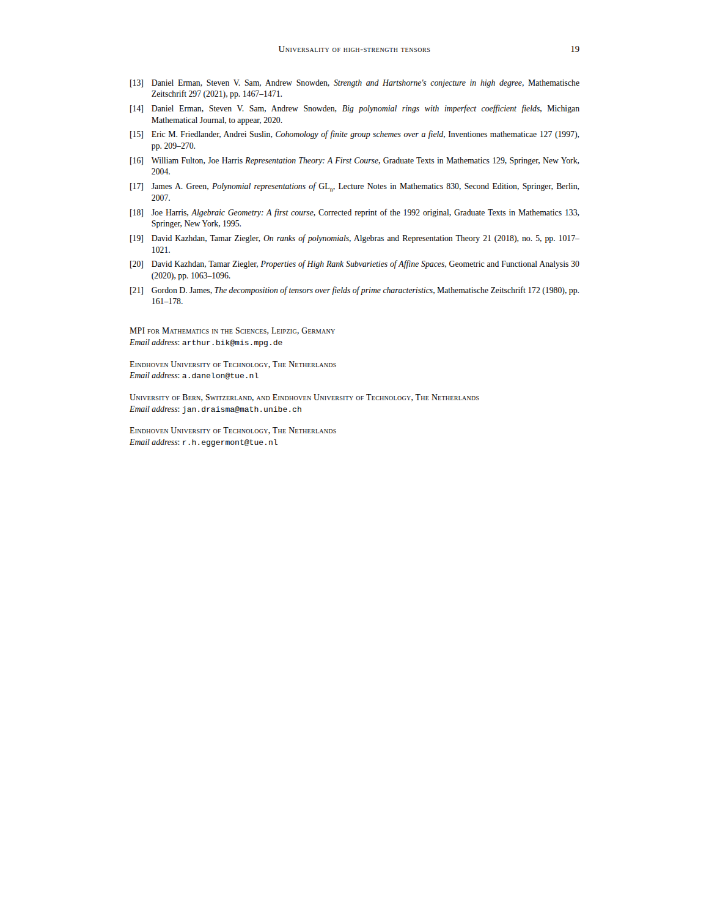Universality of high-strength tensors 19
[13] Daniel Erman, Steven V. Sam, Andrew Snowden, Strength and Hartshorne's conjecture in high degree, Mathematische Zeitschrift 297 (2021), pp. 1467–1471.
[14] Daniel Erman, Steven V. Sam, Andrew Snowden, Big polynomial rings with imperfect coefficient fields, Michigan Mathematical Journal, to appear, 2020.
[15] Eric M. Friedlander, Andrei Suslin, Cohomology of finite group schemes over a field, Inventiones mathematicae 127 (1997), pp. 209–270.
[16] William Fulton, Joe Harris Representation Theory: A First Course, Graduate Texts in Mathematics 129, Springer, New York, 2004.
[17] James A. Green, Polynomial representations of GLn, Lecture Notes in Mathematics 830, Second Edition, Springer, Berlin, 2007.
[18] Joe Harris, Algebraic Geometry: A first course, Corrected reprint of the 1992 original, Graduate Texts in Mathematics 133, Springer, New York, 1995.
[19] David Kazhdan, Tamar Ziegler, On ranks of polynomials, Algebras and Representation Theory 21 (2018), no. 5, pp. 1017–1021.
[20] David Kazhdan, Tamar Ziegler, Properties of High Rank Subvarieties of Affine Spaces, Geometric and Functional Analysis 30 (2020), pp. 1063–1096.
[21] Gordon D. James, The decomposition of tensors over fields of prime characteristics, Mathematische Zeitschrift 172 (1980), pp. 161–178.
MPI for Mathematics in the Sciences, Leipzig, Germany
Email address: arthur.bik@mis.mpg.de
Eindhoven University of Technology, The Netherlands
Email address: a.danelon@tue.nl
University of Bern, Switzerland, and Eindhoven University of Technology, The Netherlands
Email address: jan.draisma@math.unibe.ch
Eindhoven University of Technology, The Netherlands
Email address: r.h.eggermont@tue.nl